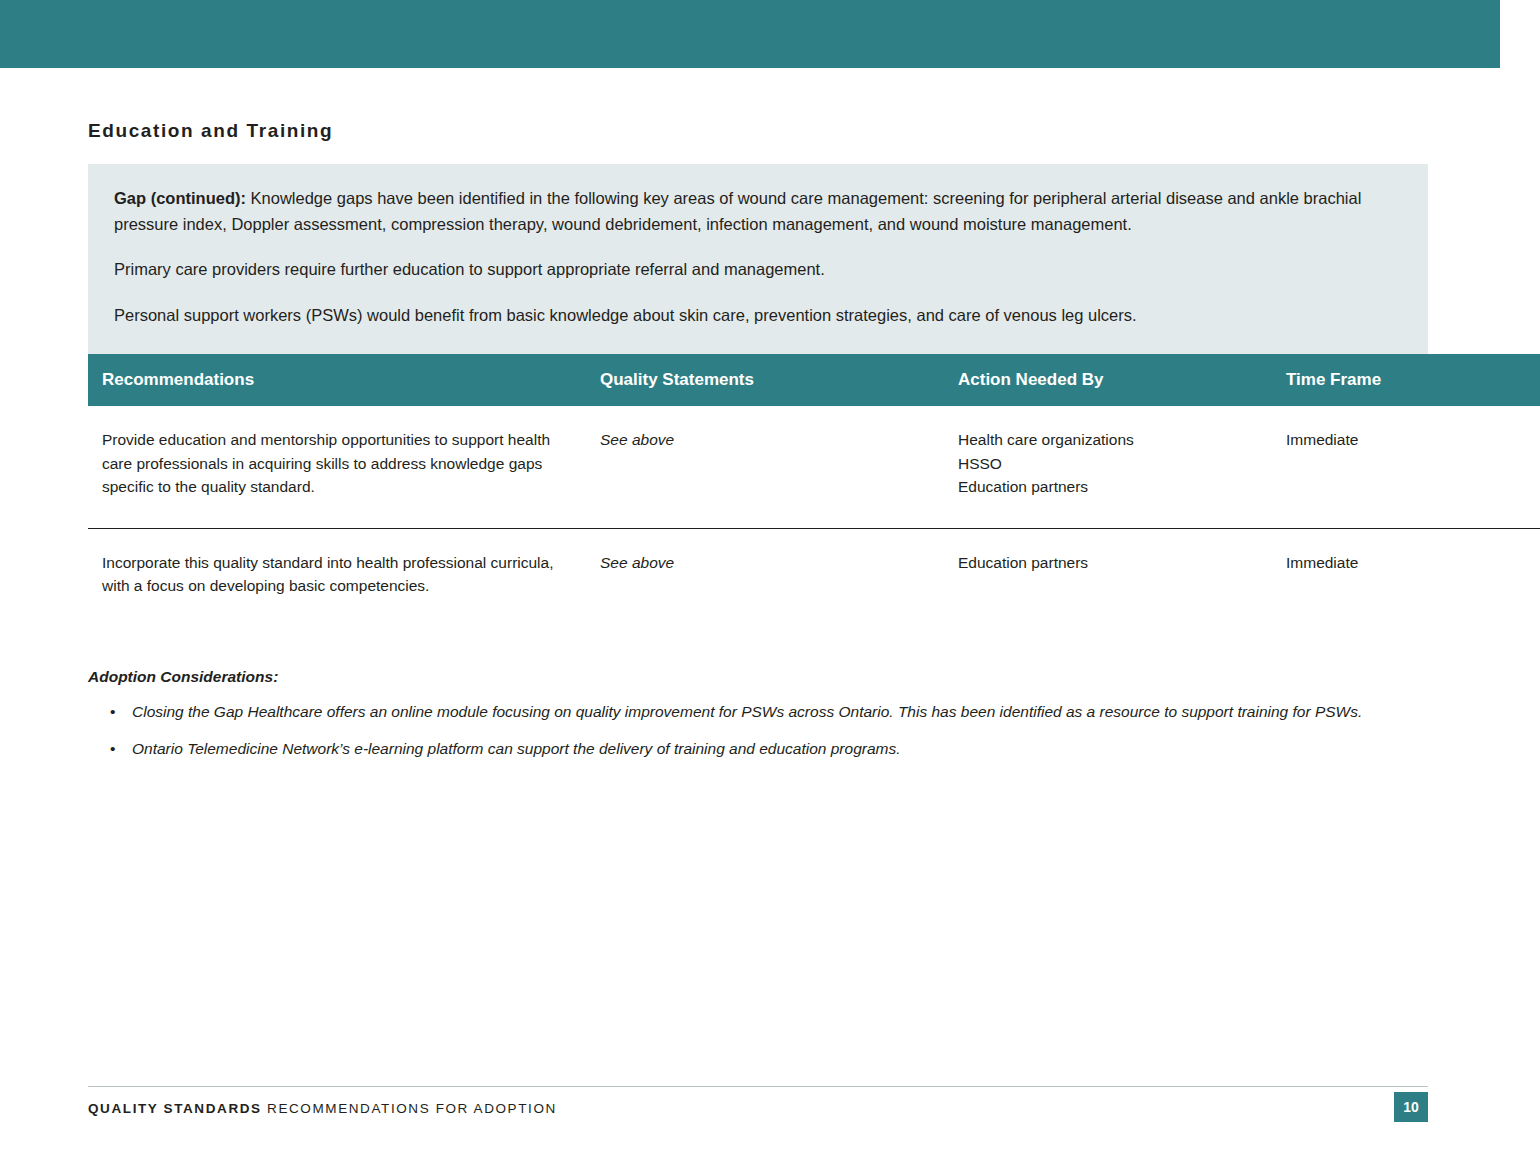Education and Training
Gap (continued): Knowledge gaps have been identified in the following key areas of wound care management: screening for peripheral arterial disease and ankle brachial pressure index, Doppler assessment, compression therapy, wound debridement, infection management, and wound moisture management.
Primary care providers require further education to support appropriate referral and management.
Personal support workers (PSWs) would benefit from basic knowledge about skin care, prevention strategies, and care of venous leg ulcers.
| Recommendations | Quality Statements | Action Needed By | Time Frame |
| --- | --- | --- | --- |
| Provide education and mentorship opportunities to support health care professionals in acquiring skills to address knowledge gaps specific to the quality standard. | See above | Health care organizations HSSO Education partners | Immediate |
| Incorporate this quality standard into health professional curricula, with a focus on developing basic competencies. | See above | Education partners | Immediate |
Adoption Considerations:
Closing the Gap Healthcare offers an online module focusing on quality improvement for PSWs across Ontario. This has been identified as a resource to support training for PSWs.
Ontario Telemedicine Network’s e-learning platform can support the delivery of training and education programs.
QUALITY STANDARDS RECOMMENDATIONS FOR ADOPTION
10